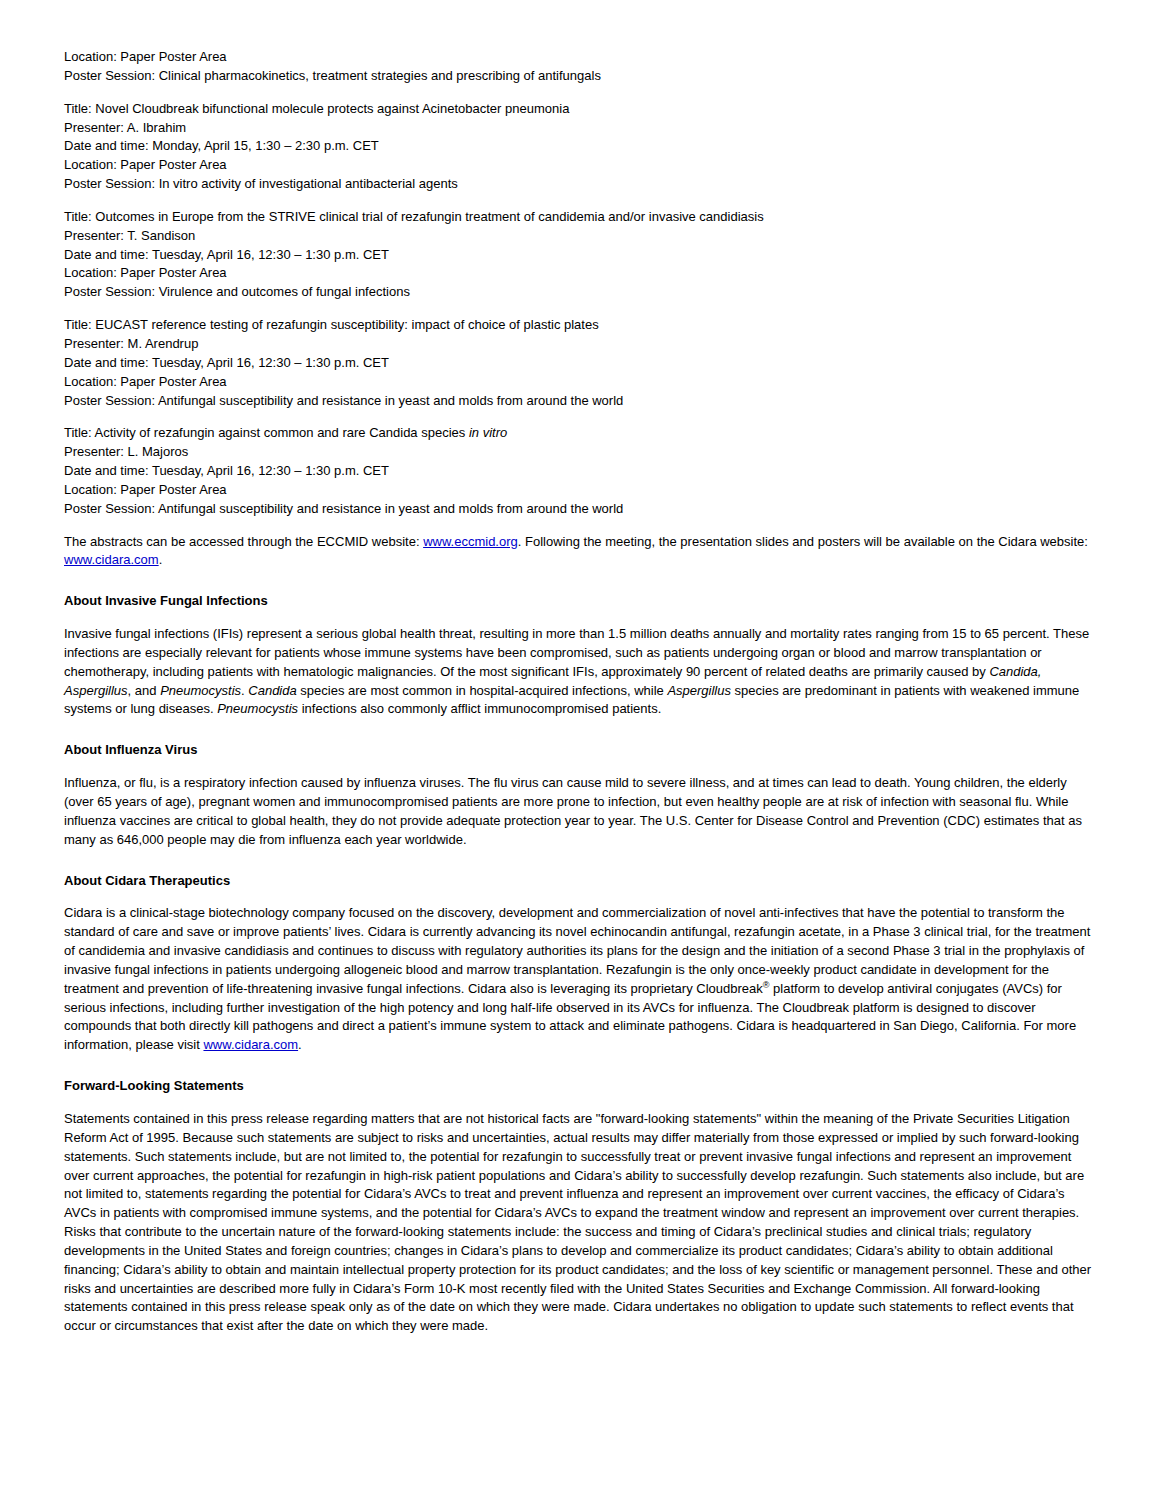Location: Paper Poster Area
Poster Session: Clinical pharmacokinetics, treatment strategies and prescribing of antifungals
Title: Novel Cloudbreak bifunctional molecule protects against Acinetobacter pneumonia
Presenter: A. Ibrahim
Date and time: Monday, April 15, 1:30 – 2:30 p.m. CET
Location: Paper Poster Area
Poster Session: In vitro activity of investigational antibacterial agents
Title: Outcomes in Europe from the STRIVE clinical trial of rezafungin treatment of candidemia and/or invasive candidiasis
Presenter: T. Sandison
Date and time: Tuesday, April 16, 12:30 – 1:30 p.m. CET
Location: Paper Poster Area
Poster Session: Virulence and outcomes of fungal infections
Title: EUCAST reference testing of rezafungin susceptibility: impact of choice of plastic plates
Presenter: M. Arendrup
Date and time: Tuesday, April 16, 12:30 – 1:30 p.m. CET
Location: Paper Poster Area
Poster Session: Antifungal susceptibility and resistance in yeast and molds from around the world
Title: Activity of rezafungin against common and rare Candida species in vitro
Presenter: L. Majoros
Date and time: Tuesday, April 16, 12:30 – 1:30 p.m. CET
Location: Paper Poster Area
Poster Session: Antifungal susceptibility and resistance in yeast and molds from around the world
The abstracts can be accessed through the ECCMID website: www.eccmid.org. Following the meeting, the presentation slides and posters will be available on the Cidara website: www.cidara.com.
About Invasive Fungal Infections
Invasive fungal infections (IFIs) represent a serious global health threat, resulting in more than 1.5 million deaths annually and mortality rates ranging from 15 to 65 percent. These infections are especially relevant for patients whose immune systems have been compromised, such as patients undergoing organ or blood and marrow transplantation or chemotherapy, including patients with hematologic malignancies. Of the most significant IFIs, approximately 90 percent of related deaths are primarily caused by Candida, Aspergillus, and Pneumocystis. Candida species are most common in hospital-acquired infections, while Aspergillus species are predominant in patients with weakened immune systems or lung diseases. Pneumocystis infections also commonly afflict immunocompromised patients.
About Influenza Virus
Influenza, or flu, is a respiratory infection caused by influenza viruses. The flu virus can cause mild to severe illness, and at times can lead to death. Young children, the elderly (over 65 years of age), pregnant women and immunocompromised patients are more prone to infection, but even healthy people are at risk of infection with seasonal flu. While influenza vaccines are critical to global health, they do not provide adequate protection year to year. The U.S. Center for Disease Control and Prevention (CDC) estimates that as many as 646,000 people may die from influenza each year worldwide.
About Cidara Therapeutics
Cidara is a clinical-stage biotechnology company focused on the discovery, development and commercialization of novel anti-infectives that have the potential to transform the standard of care and save or improve patients’ lives. Cidara is currently advancing its novel echinocandin antifungal, rezafungin acetate, in a Phase 3 clinical trial, for the treatment of candidemia and invasive candidiasis and continues to discuss with regulatory authorities its plans for the design and the initiation of a second Phase 3 trial in the prophylaxis of invasive fungal infections in patients undergoing allogeneic blood and marrow transplantation. Rezafungin is the only once-weekly product candidate in development for the treatment and prevention of life-threatening invasive fungal infections. Cidara also is leveraging its proprietary Cloudbreak® platform to develop antiviral conjugates (AVCs) for serious infections, including further investigation of the high potency and long half-life observed in its AVCs for influenza. The Cloudbreak platform is designed to discover compounds that both directly kill pathogens and direct a patient’s immune system to attack and eliminate pathogens. Cidara is headquartered in San Diego, California. For more information, please visit www.cidara.com.
Forward-Looking Statements
Statements contained in this press release regarding matters that are not historical facts are "forward-looking statements" within the meaning of the Private Securities Litigation Reform Act of 1995. Because such statements are subject to risks and uncertainties, actual results may differ materially from those expressed or implied by such forward-looking statements. Such statements include, but are not limited to, the potential for rezafungin to successfully treat or prevent invasive fungal infections and represent an improvement over current approaches, the potential for rezafungin in high-risk patient populations and Cidara’s ability to successfully develop rezafungin. Such statements also include, but are not limited to, statements regarding the potential for Cidara’s AVCs to treat and prevent influenza and represent an improvement over current vaccines, the efficacy of Cidara’s AVCs in patients with compromised immune systems, and the potential for Cidara’s AVCs to expand the treatment window and represent an improvement over current therapies. Risks that contribute to the uncertain nature of the forward-looking statements include: the success and timing of Cidara’s preclinical studies and clinical trials; regulatory developments in the United States and foreign countries; changes in Cidara’s plans to develop and commercialize its product candidates; Cidara’s ability to obtain additional financing; Cidara’s ability to obtain and maintain intellectual property protection for its product candidates; and the loss of key scientific or management personnel. These and other risks and uncertainties are described more fully in Cidara’s Form 10-K most recently filed with the United States Securities and Exchange Commission. All forward-looking statements contained in this press release speak only as of the date on which they were made. Cidara undertakes no obligation to update such statements to reflect events that occur or circumstances that exist after the date on which they were made.